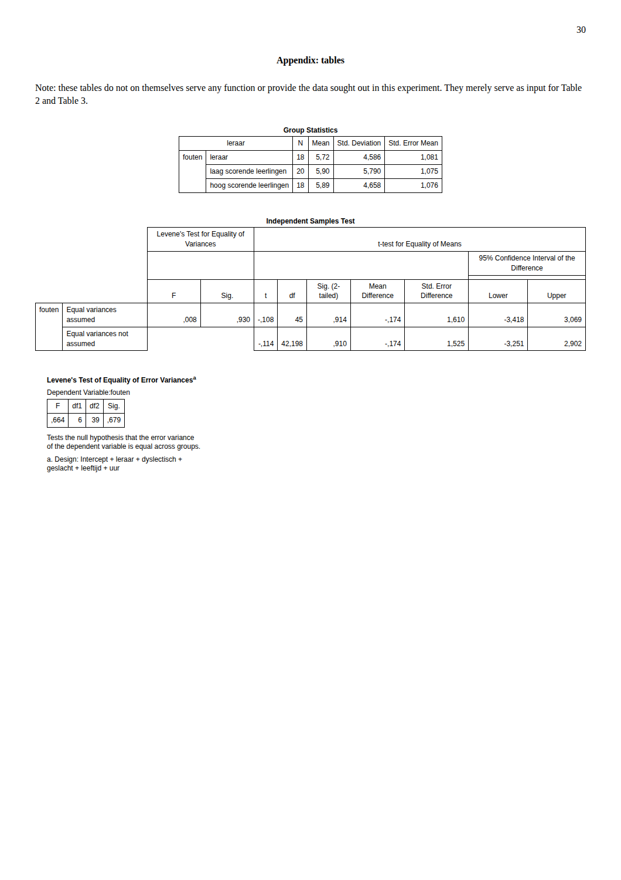30
Appendix: tables
Note: these tables do not on themselves serve any function or provide the data sought out in this experiment. They merely serve as input for Table 2 and Table 3.
Group Statistics
| leraar | N | Mean | Std. Deviation | Std. Error Mean |
| --- | --- | --- | --- | --- |
| fouten | leraar | 18 | 5,72 | 4,586 | 1,081 |
| laag scorende leerlingen | 20 | 5,90 | 5,790 | 1,075 |
| hoog scorende leerlingen | 18 | 5,89 | 4,658 | 1,076 |
Independent Samples Test
| | Levene's Test for Equality of Variances | t-test for Equality of Means |
| --- | --- | --- |
| | | 95% Confidence Interval of the Difference |
| | F | Sig. | t | df | Sig. (2-tailed) | Mean Difference | Std. Error Difference | Lower | Upper |
| fouten | Equal variances assumed | ,008 | ,930 | -,108 | 45 | ,914 | -,174 | 1,610 | -3,418 | 3,069 |
| Equal variances not assumed | | | -,114 | 42,198 | ,910 | -,174 | 1,525 | -3,251 | 2,902 |
Levene's Test of Equality of Error Variancesa
Dependent Variable:fouten
| F | df1 | df2 | Sig. |
| --- | --- | --- | --- |
| ,664 | 6 | 39 | ,679 |
Tests the null hypothesis that the error variance
of the dependent variable is equal across groups.
a. Design: Intercept + leraar + dyslectisch +
geslacht + leeftijd + uur